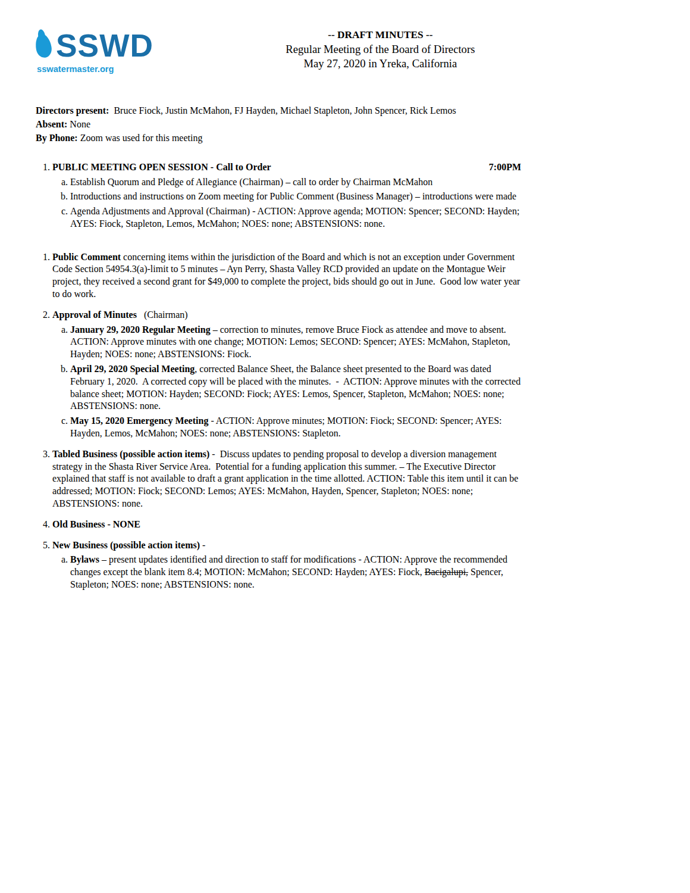SSWD
sswatermaster.org
-- DRAFT MINUTES --
Regular Meeting of the Board of Directors
May 27, 2020 in Yreka, California
Directors present: Bruce Fiock, Justin McMahon, FJ Hayden, Michael Stapleton, John Spencer, Rick Lemos
Absent: None
By Phone: Zoom was used for this meeting
PUBLIC MEETING OPEN SESSION - Call to Order 7:00PM
Establish Quorum and Pledge of Allegiance (Chairman) – call to order by Chairman McMahon
Introductions and instructions on Zoom meeting for Public Comment (Business Manager) – introductions were made
Agenda Adjustments and Approval (Chairman) - ACTION: Approve agenda; MOTION: Spencer; SECOND: Hayden; AYES: Fiock, Stapleton, Lemos, McMahon; NOES: none; ABSTENSIONS: none.
Public Comment concerning items within the jurisdiction of the Board and which is not an exception under Government Code Section 54954.3(a)-limit to 5 minutes – Ayn Perry, Shasta Valley RCD provided an update on the Montague Weir project, they received a second grant for $49,000 to complete the project, bids should go out in June. Good low water year to do work.
Approval of Minutes (Chairman)
January 29, 2020 Regular Meeting – correction to minutes, remove Bruce Fiock as attendee and move to absent. ACTION: Approve minutes with one change; MOTION: Lemos; SECOND: Spencer; AYES: McMahon, Stapleton, Hayden; NOES: none; ABSTENSIONS: Fiock.
April 29, 2020 Special Meeting, corrected Balance Sheet, the Balance sheet presented to the Board was dated February 1, 2020. A corrected copy will be placed with the minutes. - ACTION: Approve minutes with the corrected balance sheet; MOTION: Hayden; SECOND: Fiock; AYES: Lemos, Spencer, Stapleton, McMahon; NOES: none; ABSTENSIONS: none.
May 15, 2020 Emergency Meeting - ACTION: Approve minutes; MOTION: Fiock; SECOND: Spencer; AYES: Hayden, Lemos, McMahon; NOES: none; ABSTENSIONS: Stapleton.
Tabled Business (possible action items) - Discuss updates to pending proposal to develop a diversion management strategy in the Shasta River Service Area. Potential for a funding application this summer. – The Executive Director explained that staff is not available to draft a grant application in the time allotted. ACTION: Table this item until it can be addressed; MOTION: Fiock; SECOND: Lemos; AYES: McMahon, Hayden, Spencer, Stapleton; NOES: none; ABSTENSIONS: none.
Old Business - NONE
New Business (possible action items) -
Bylaws – present updates identified and direction to staff for modifications - ACTION: Approve the recommended changes except the blank item 8.4; MOTION: McMahon; SECOND: Hayden; AYES: Fiock, Bacigalupi, Spencer, Stapleton; NOES: none; ABSTENSIONS: none.